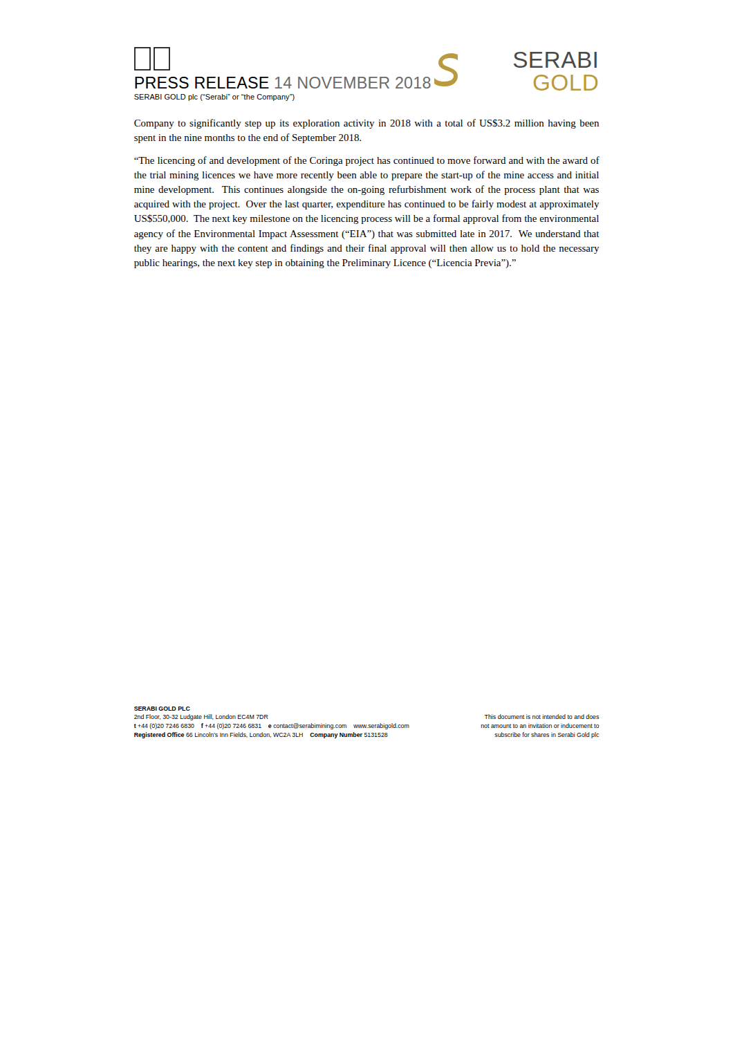PRESS RELEASE 14 NOVEMBER 2018
SERABI GOLD plc (“Serabi” or “the Company”)
SERABI GOLD
Company to significantly step up its exploration activity in 2018 with a total of US$3.2 million having been spent in the nine months to the end of September 2018.
“The licencing of and development of the Coringa project has continued to move forward and with the award of the trial mining licences we have more recently been able to prepare the start-up of the mine access and initial mine development. This continues alongside the on-going refurbishment work of the process plant that was acquired with the project. Over the last quarter, expenditure has continued to be fairly modest at approximately US$550,000. The next key milestone on the licencing process will be a formal approval from the environmental agency of the Environmental Impact Assessment (“EIA”) that was submitted late in 2017. We understand that they are happy with the content and findings and their final approval will then allow us to hold the necessary public hearings, the next key step in obtaining the Preliminary Licence (“Licencia Previa”).”
SERABI GOLD PLC
2nd Floor, 30-32 Ludgate Hill, London EC4M 7DR
t +44 (0)20 7246 6830 f +44 (0)20 7246 6831 e contact@serabimining.com www.serabigold.com
Registered Office 66 Lincoln’s Inn Fields, London, WC2A 3LH Company Number 5131528
This document is not intended to and does
not amount to an invitation or inducement to
subscribe for shares in Serabi Gold plc